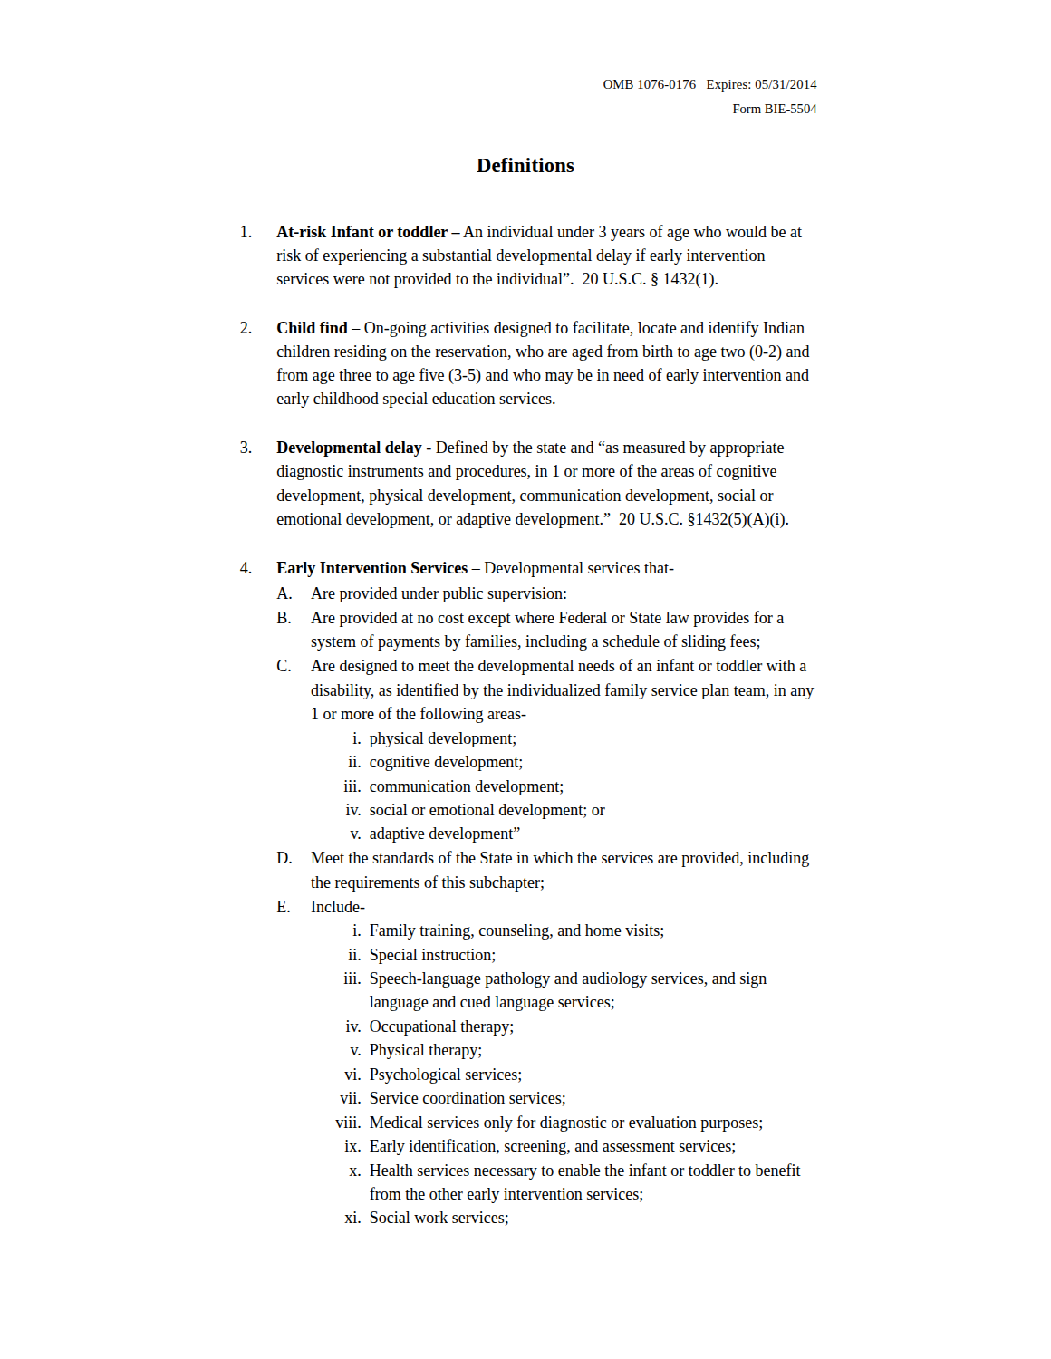OMB 1076-0176 Expires: 05/31/2014
Form BIE-5504
Definitions
1. At-risk Infant or toddler – An individual under 3 years of age who would be at risk of experiencing a substantial developmental delay if early intervention services were not provided to the individual”. 20 U.S.C. § 1432(1).
2. Child find – On-going activities designed to facilitate, locate and identify Indian children residing on the reservation, who are aged from birth to age two (0-2) and from age three to age five (3-5) and who may be in need of early intervention and early childhood special education services.
3. Developmental delay - Defined by the state and “as measured by appropriate diagnostic instruments and procedures, in 1 or more of the areas of cognitive development, physical development, communication development, social or emotional development, or adaptive development.” 20 U.S.C. §1432(5)(A)(i).
4. Early Intervention Services – Developmental services that-
A. Are provided under public supervision:
B. Are provided at no cost except where Federal or State law provides for a system of payments by families, including a schedule of sliding fees;
C. Are designed to meet the developmental needs of an infant or toddler with a disability, as identified by the individualized family service plan team, in any 1 or more of the following areas-
i. physical development;
ii. cognitive development;
iii. communication development;
iv. social or emotional development; or
v. adaptive development”
D. Meet the standards of the State in which the services are provided, including the requirements of this subchapter;
E. Include-
i. Family training, counseling, and home visits;
ii. Special instruction;
iii. Speech-language pathology and audiology services, and sign language and cued language services;
iv. Occupational therapy;
v. Physical therapy;
vi. Psychological services;
vii. Service coordination services;
viii. Medical services only for diagnostic or evaluation purposes;
ix. Early identification, screening, and assessment services;
x. Health services necessary to enable the infant or toddler to benefit from the other early intervention services;
xi. Social work services;